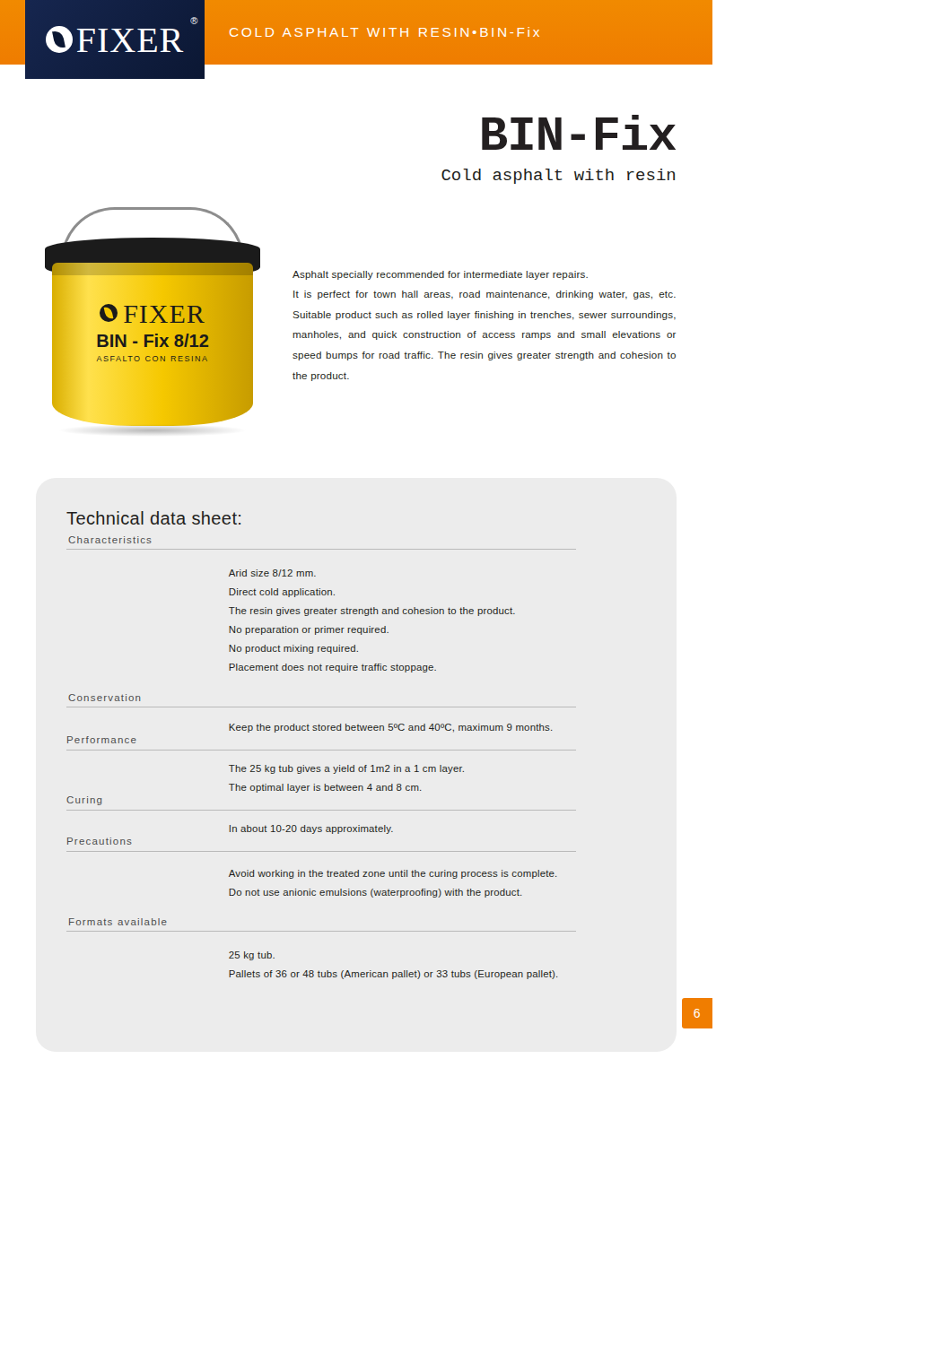COLD ASPHALT WITH RESIN•BIN-Fix
FIXER®
BIN-Fix
Cold asphalt with resin
FIXER
BIN - Fix 8/12
ASFALTO CON RESINA
Asphalt specially recommended for intermediate layer repairs.
It is perfect for town hall areas, road maintenance, drinking water, gas, etc. Suitable product such as rolled layer finishing in trenches, sewer surroundings, manholes, and quick construction of access ramps and small elevations or speed bumps for road traffic. The resin gives greater strength and cohesion to the product.
Technical data sheet:
Characteristics
Arid size 8/12 mm.
Direct cold application.
The resin gives greater strength and cohesion to the product.
No preparation or primer required.
No product mixing required.
Placement does not require traffic stoppage.
Conservation
Keep the product stored between 5ºC and 40ºC, maximum 9 months.
Performance
The 25 kg tub gives a yield of 1m2 in a 1 cm layer.
The optimal layer is between 4 and 8 cm.
Curing
In about 10-20 days approximately.
Precautions
Avoid working in the treated zone until the curing process is complete.
Do not use anionic emulsions (waterproofing) with the product.
Formats available
25 kg tub.
Pallets of 36 or 48 tubs (American pallet) or 33 tubs (European pallet).
6